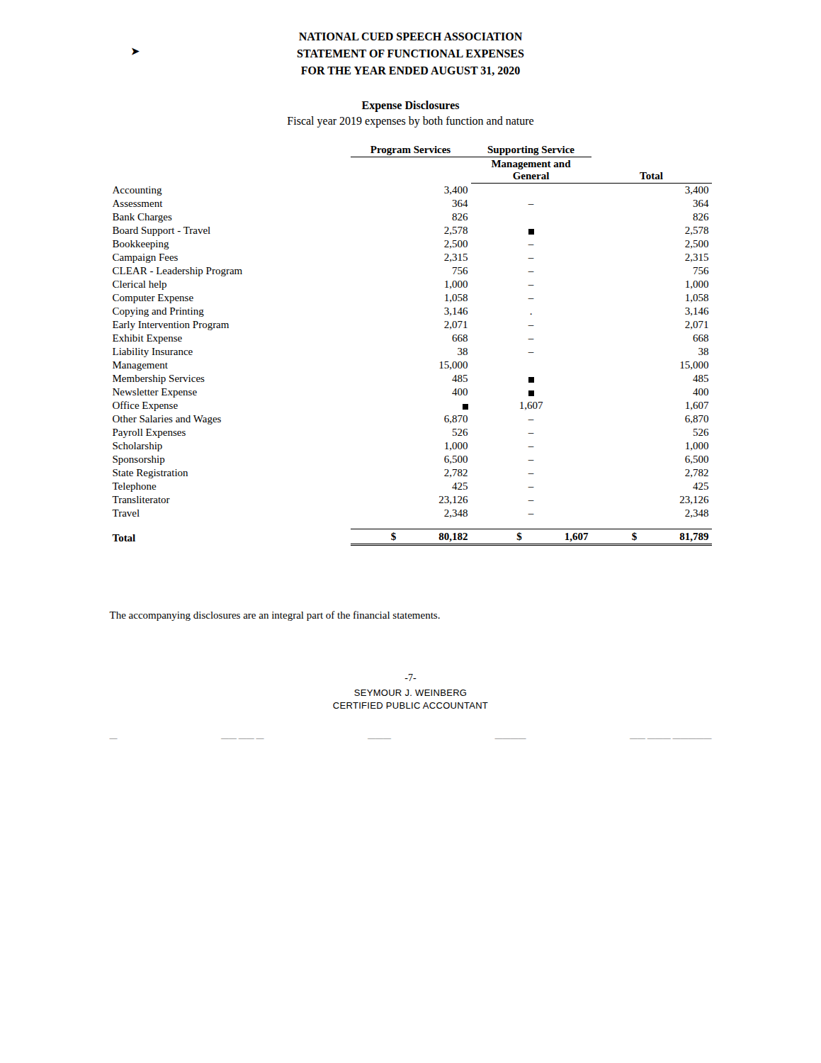➤ NATIONAL CUED SPEECH ASSOCIATION
STATEMENT OF FUNCTIONAL EXPENSES
FOR THE YEAR ENDED AUGUST 31, 2020
Expense Disclosures
Fiscal year 2019 expenses by both function and nature
| | Program Services | Supporting Service | |
| --- | --- | --- | --- |
| | | Management and General | Total |
| Accounting | 3,400 | | 3,400 |
| Assessment | 364 | – | 364 |
| Bank Charges | 826 | | 826 |
| Board Support - Travel | 2,578 | | 2,578 |
| Bookkeeping | 2,500 | – | 2,500 |
| Campaign Fees | 2,315 | – | 2,315 |
| CLEAR - Leadership Program | 756 | – | 756 |
| Clerical help | 1,000 | – | 1,000 |
| Computer Expense | 1,058 | – | 1,058 |
| Copying and Printing | 3,146 | . | 3,146 |
| Early Intervention Program | 2,071 | – | 2,071 |
| Exhibit Expense | 668 | – | 668 |
| Liability Insurance | 38 | – | 38 |
| Management | 15,000 | | 15,000 |
| Membership Services | 485 | | 485 |
| Newsletter Expense | 400 | | 400 |
| Office Expense | | 1,607 | 1,607 |
| Other Salaries and Wages | 6,870 | – | 6,870 |
| Payroll Expenses | 526 | – | 526 |
| Scholarship | 1,000 | – | 1,000 |
| Sponsorship | 6,500 | – | 6,500 |
| State Registration | 2,782 | – | 2,782 |
| Telephone | 425 | – | 425 |
| Transliterator | 23,126 | – | 23,126 |
| Travel | 2,348 | – | 2,348 |
| Total | $ 80,182 | $ 1,607 | $ 81,789 |
The accompanying disclosures are an integral part of the financial statements.
-7-
SEYMOUR J. WEINBERG
CERTIFIED PUBLIC ACCOUNTANT
— —— —— — ——— ———— —— ——— —————